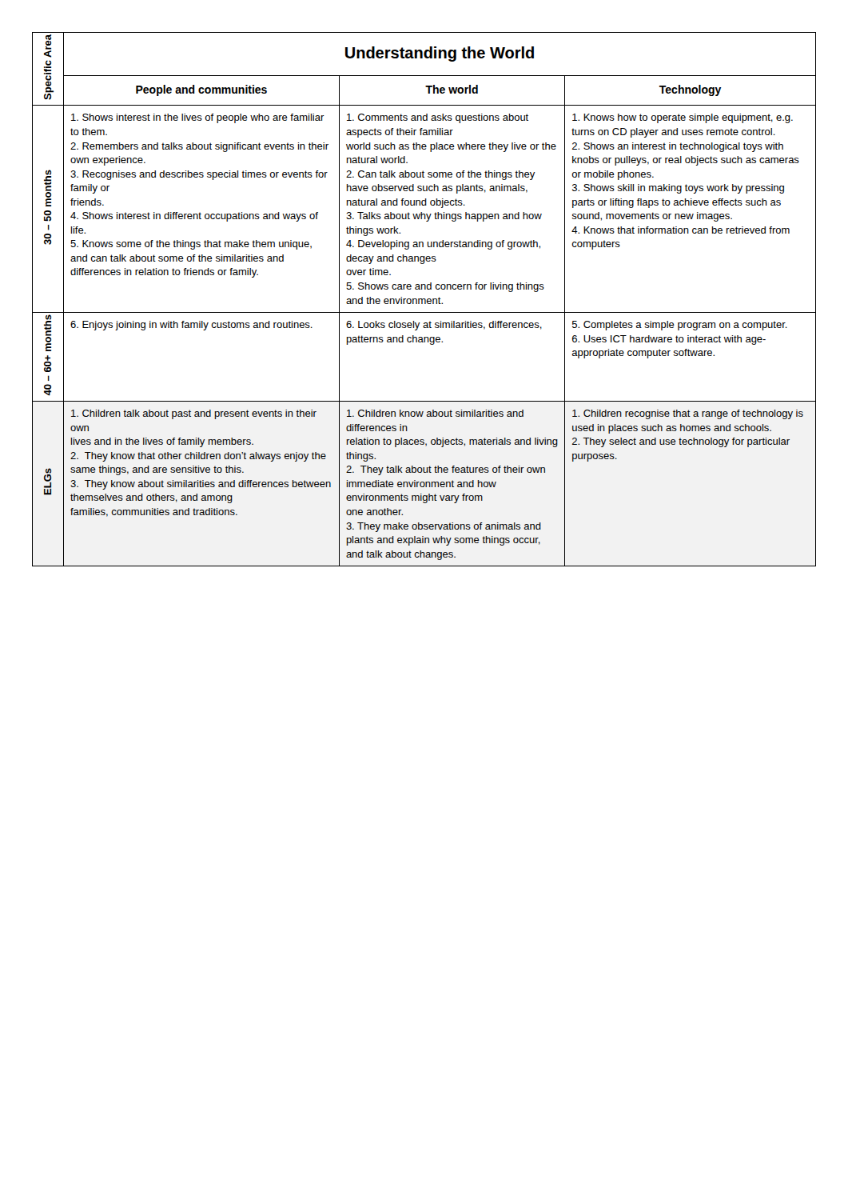| Specific Area | Understanding the World |
| People and communities | The world | Technology |
| 30 – 50 months | 1. Shows interest in the lives of people who are familiar to them. 2. Remembers and talks about significant events in their own experience. 3. Recognises and describes special times or events for family or friends. 4. Shows interest in different occupations and ways of life. 5. Knows some of the things that make them unique, and can talk about some of the similarities and differences in relation to friends or family. | 1. Comments and asks questions about aspects of their familiar world such as the place where they live or the natural world. 2. Can talk about some of the things they have observed such as plants, animals, natural and found objects. 3. Talks about why things happen and how things work. 4. Developing an understanding of growth, decay and changes over time. 5. Shows care and concern for living things and the environment. | 1. Knows how to operate simple equipment, e.g. turns on CD player and uses remote control. 2. Shows an interest in technological toys with knobs or pulleys, or real objects such as cameras or mobile phones. 3. Shows skill in making toys work by pressing parts or lifting flaps to achieve effects such as sound, movements or new images. 4. Knows that information can be retrieved from computers |
| 40 – 60+ months | 6. Enjoys joining in with family customs and routines. | 6. Looks closely at similarities, differences, patterns and change. | 5. Completes a simple program on a computer. 6. Uses ICT hardware to interact with age-appropriate computer software. |
| ELGs | 1. Children talk about past and present events in their own lives and in the lives of family members. 2. They know that other children don’t always enjoy the same things, and are sensitive to this. 3. They know about similarities and differences between themselves and others, and among families, communities and traditions. | 1. Children know about similarities and differences in relation to places, objects, materials and living things. 2. They talk about the features of their own immediate environment and how environments might vary from one another. 3. They make observations of animals and plants and explain why some things occur, and talk about changes. | 1. Children recognise that a range of technology is used in places such as homes and schools. 2. They select and use technology for particular purposes. |